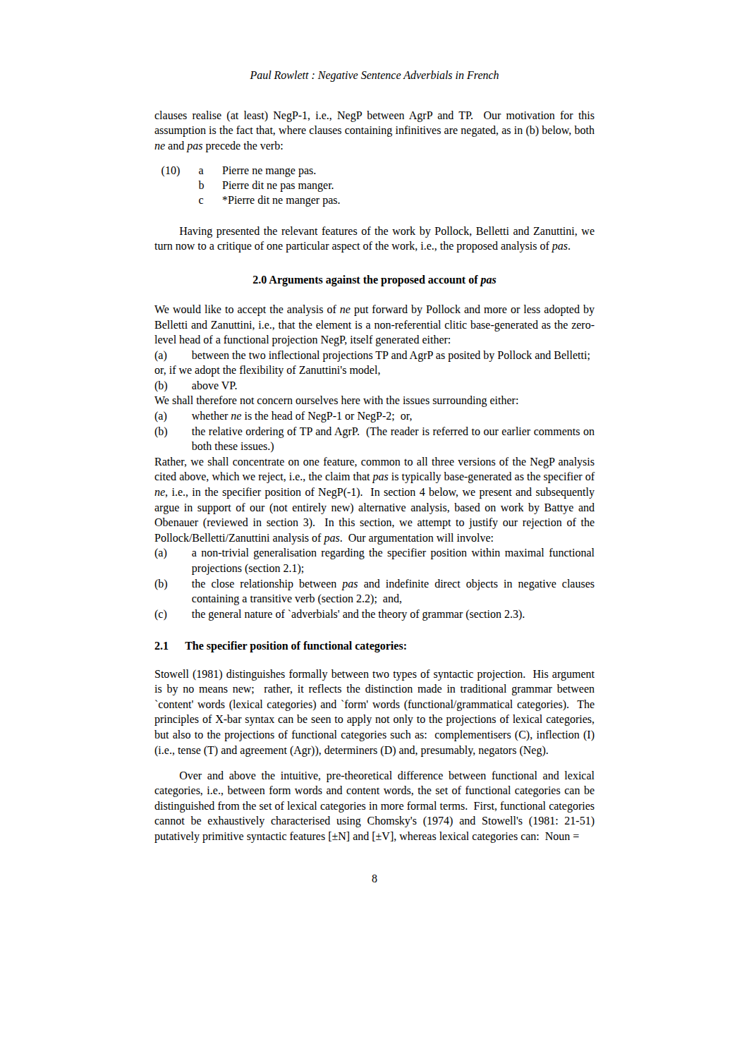Paul Rowlett : Negative Sentence Adverbials in French
clauses realise (at least) NegP-1, i.e., NegP between AgrP and TP. Our motivation for this assumption is the fact that, where clauses containing infinitives are negated, as in (b) below, both ne and pas precede the verb:
| (10) | a | Pierre ne mange pas. |
| | b | Pierre dit ne pas manger. |
| | c | *Pierre dit ne manger pas. |
Having presented the relevant features of the work by Pollock, Belletti and Zanuttini, we turn now to a critique of one particular aspect of the work, i.e., the proposed analysis of pas.
2.0 Arguments against the proposed account of pas
We would like to accept the analysis of ne put forward by Pollock and more or less adopted by Belletti and Zanuttini, i.e., that the element is a non-referential clitic base-generated as the zero-level head of a functional projection NegP, itself generated either:
(a) between the two inflectional projections TP and AgrP as posited by Pollock and Belletti;
or, if we adopt the flexibility of Zanuttini's model,
(b) above VP.
We shall therefore not concern ourselves here with the issues surrounding either:
(a) whether ne is the head of NegP-1 or NegP-2; or,
(b) the relative ordering of TP and AgrP. (The reader is referred to our earlier comments on both these issues.)
Rather, we shall concentrate on one feature, common to all three versions of the NegP analysis cited above, which we reject, i.e., the claim that pas is typically base-generated as the specifier of ne, i.e., in the specifier position of NegP(-1). In section 4 below, we present and subsequently argue in support of our (not entirely new) alternative analysis, based on work by Battye and Obenauer (reviewed in section 3). In this section, we attempt to justify our rejection of the Pollock/Belletti/Zanuttini analysis of pas. Our argumentation will involve:
(a) a non-trivial generalisation regarding the specifier position within maximal functional projections (section 2.1);
(b) the close relationship between pas and indefinite direct objects in negative clauses containing a transitive verb (section 2.2); and,
(c) the general nature of `adverbials' and the theory of grammar (section 2.3).
2.1 The specifier position of functional categories:
Stowell (1981) distinguishes formally between two types of syntactic projection. His argument is by no means new; rather, it reflects the distinction made in traditional grammar between `content' words (lexical categories) and `form' words (functional/grammatical categories). The principles of X-bar syntax can be seen to apply not only to the projections of lexical categories, but also to the projections of functional categories such as: complementisers (C), inflection (I) (i.e., tense (T) and agreement (Agr)), determiners (D) and, presumably, negators (Neg).
Over and above the intuitive, pre-theoretical difference between functional and lexical categories, i.e., between form words and content words, the set of functional categories can be distinguished from the set of lexical categories in more formal terms. First, functional categories cannot be exhaustively characterised using Chomsky's (1974) and Stowell's (1981: 21-51) putatively primitive syntactic features [±N] and [±V], whereas lexical categories can: Noun =
8